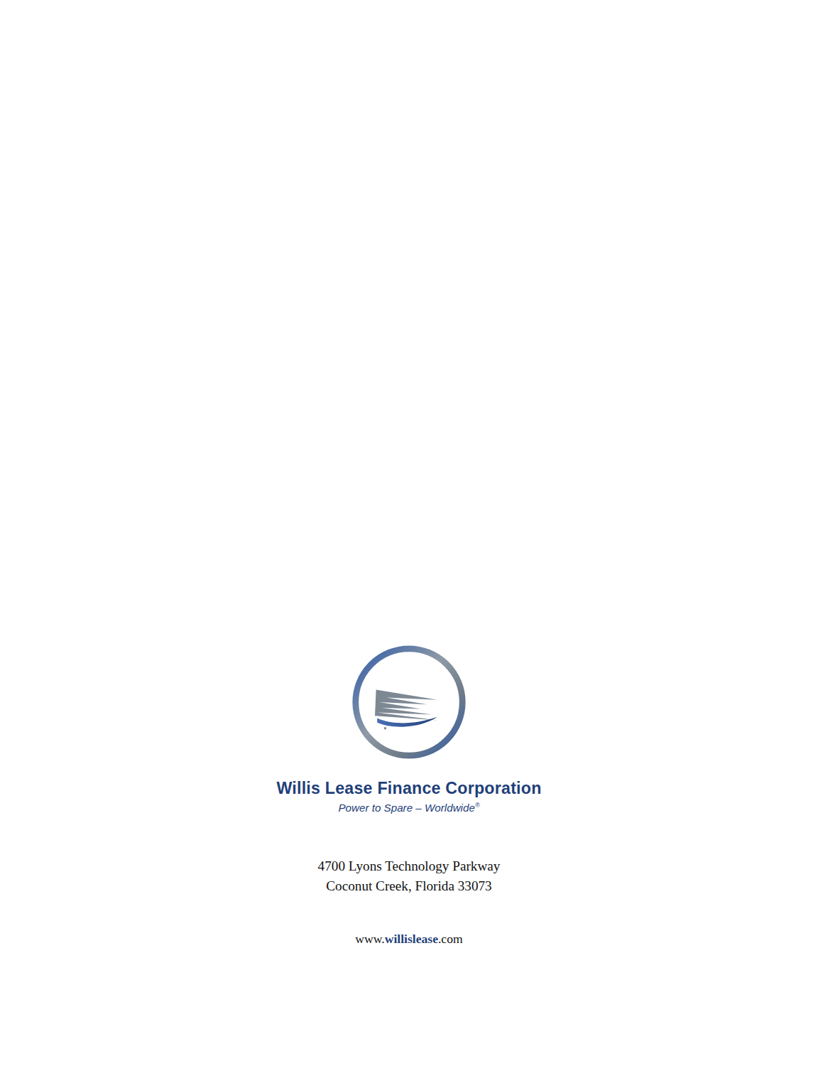Willis Lease Finance Corporation
Power to Spare – Worldwide®
4700 Lyons Technology Parkway
Coconut Creek, Florida 33073
www.willislease.com